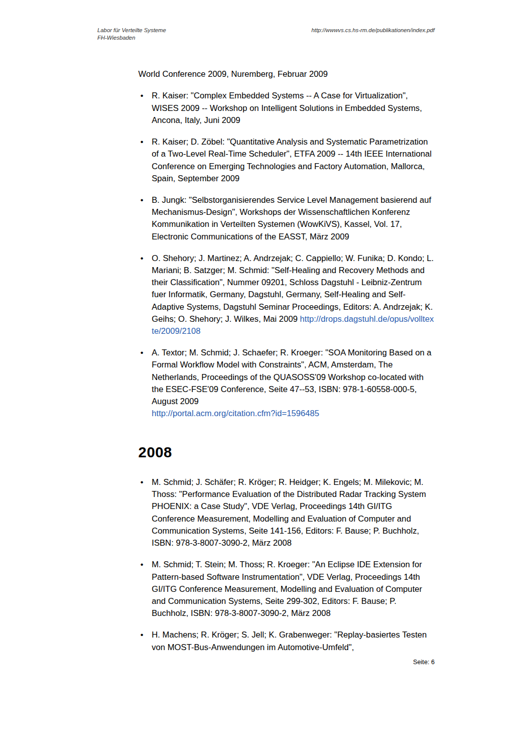Labor für Verteilte Systeme
FH-Wiesbaden
http://wwwvs.cs.hs-rm.de/publikationen/index.pdf
World Conference 2009, Nuremberg, Februar 2009
R. Kaiser: "Complex Embedded Systems -- A Case for Virtualization", WISES 2009 -- Workshop on Intelligent Solutions in Embedded Systems, Ancona, Italy, Juni 2009
R. Kaiser; D. Zöbel: "Quantitative Analysis and Systematic Parametrization of a Two-Level Real-Time Scheduler", ETFA 2009 -- 14th IEEE International Conference on Emerging Technologies and Factory Automation, Mallorca, Spain, September 2009
B. Jungk: "Selbstorganisierendes Service Level Management basierend auf Mechanismus-Design", Workshops der Wissenschaftlichen Konferenz Kommunikation in Verteilten Systemen (WowKiVS), Kassel, Vol. 17, Electronic Communications of the EASST, März 2009
O. Shehory; J. Martinez; A. Andrzejak; C. Cappiello; W. Funika; D. Kondo; L. Mariani; B. Satzger; M. Schmid: "Self-Healing and Recovery Methods and their Classification", Nummer 09201, Schloss Dagstuhl - Leibniz-Zentrum fuer Informatik, Germany, Dagstuhl, Germany, Self-Healing and Self-Adaptive Systems, Dagstuhl Seminar Proceedings, Editors: A. Andrzejak; K. Geihs; O. Shehory; J. Wilkes, Mai 2009 http://drops.dagstuhl.de/opus/volltexte/2009/2108
A. Textor; M. Schmid; J. Schaefer; R. Kroeger: "SOA Monitoring Based on a Formal Workflow Model with Constraints", ACM, Amsterdam, The Netherlands, Proceedings of the QUASOSS'09 Workshop co-located with the ESEC-FSE'09 Conference, Seite 47--53, ISBN: 978-1-60558-000-5, August 2009
http://portal.acm.org/citation.cfm?id=1596485
2008
M. Schmid; J. Schäfer; R. Kröger; R. Heidger; K. Engels; M. Milekovic; M. Thoss: "Performance Evaluation of the Distributed Radar Tracking System PHOENIX: a Case Study", VDE Verlag, Proceedings 14th GI/ITG Conference Measurement, Modelling and Evaluation of Computer and Communication Systems, Seite 141-156, Editors: F. Bause; P. Buchholz, ISBN: 978-3-8007-3090-2, März 2008
M. Schmid; T. Stein; M. Thoss; R. Kroeger: "An Eclipse IDE Extension for Pattern-based Software Instrumentation", VDE Verlag, Proceedings 14th GI/ITG Conference Measurement, Modelling and Evaluation of Computer and Communication Systems, Seite 299-302, Editors: F. Bause; P. Buchholz, ISBN: 978-3-8007-3090-2, März 2008
H. Machens; R. Kröger; S. Jell; K. Grabenweger: "Replay-basiertes Testen von MOST-Bus-Anwendungen im Automotive-Umfeld",
Seite: 6